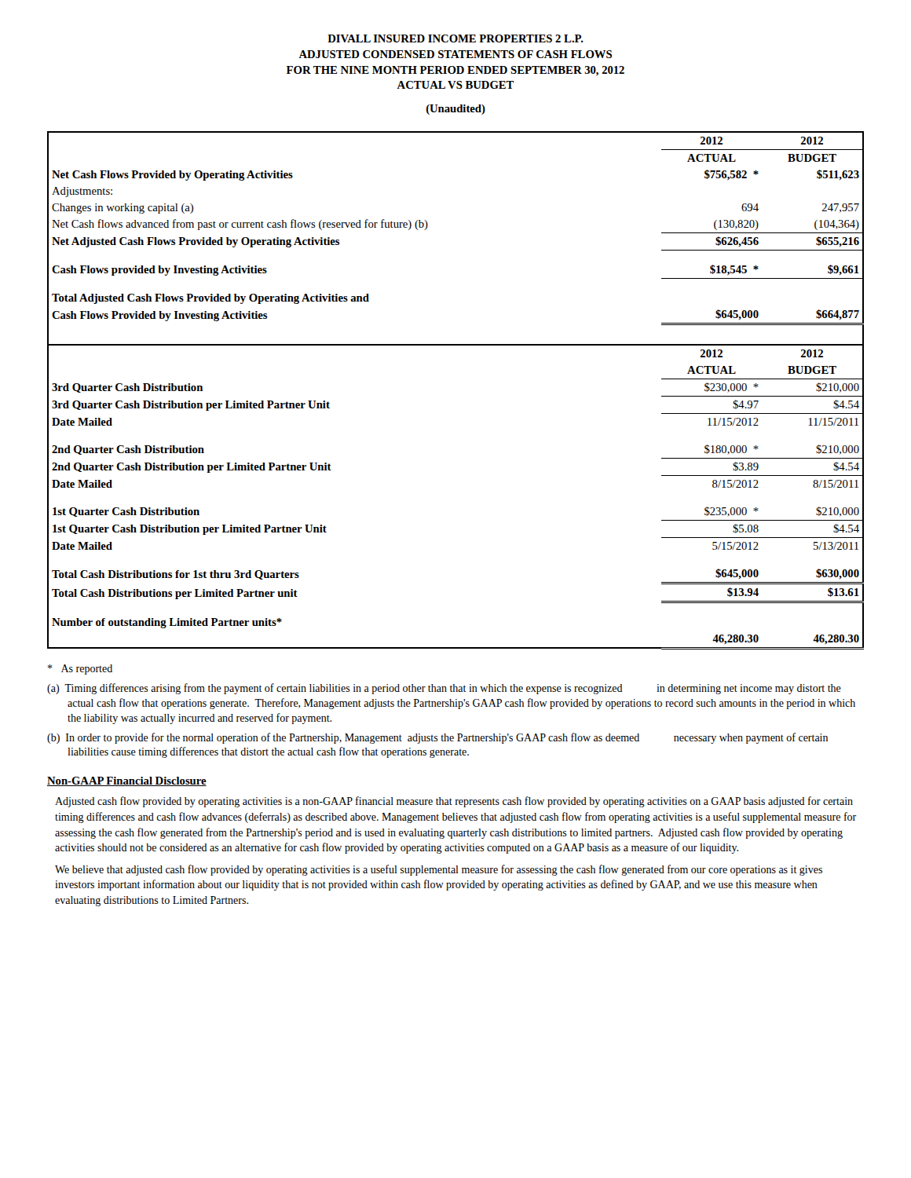DIVALL INSURED INCOME PROPERTIES 2 L.P.
ADJUSTED CONDENSED STATEMENTS OF CASH FLOWS
FOR THE NINE MONTH PERIOD ENDED SEPTEMBER 30, 2012
ACTUAL VS BUDGET
(Unaudited)
| | 2012 | 2012 |
| | ACTUAL | BUDGET |
| Net Cash Flows Provided by Operating Activities | $756,582 * | $511,623 |
| Adjustments: | | |
| Changes in working capital (a) | 694 | 247,957 |
| Net Cash flows advanced from past or current cash flows (reserved for future) (b) | (130,820) | (104,364) |
| Net Adjusted Cash Flows Provided by Operating Activities | $626,456 | $655,216 |
| Cash Flows provided by Investing Activities | $18,545 * | $9,661 |
| Total Adjusted Cash Flows Provided by Operating Activities and | | |
| Cash Flows Provided by Investing Activities | $645,000 | $664,877 |
| | 2012 | 2012 |
| | ACTUAL | BUDGET |
| 3rd Quarter Cash Distribution | $230,000 * | $210,000 |
| 3rd Quarter Cash Distribution per Limited Partner Unit | $4.97 | $4.54 |
| Date Mailed | 11/15/2012 | 11/15/2011 |
| 2nd Quarter Cash Distribution | $180,000 * | $210,000 |
| 2nd Quarter Cash Distribution per Limited Partner Unit | $3.89 | $4.54 |
| Date Mailed | 8/15/2012 | 8/15/2011 |
| 1st Quarter Cash Distribution | $235,000 * | $210,000 |
| 1st Quarter Cash Distribution per Limited Partner Unit | $5.08 | $4.54 |
| Date Mailed | 5/15/2012 | 5/13/2011 |
| Total Cash Distributions for 1st thru 3rd Quarters | $645,000 | $630,000 |
| Total Cash Distributions per Limited Partner unit | $13.94 | $13.61 |
| Number of outstanding Limited Partner units* | | |
| | 46,280.30 | 46,280.30 |
* As reported
(a) Timing differences arising from the payment of certain liabilities in a period other than that in which the expense is recognized in determining net income may distort the actual cash flow that operations generate. Therefore, Management adjusts the Partnership's GAAP cash flow provided by operations to record such amounts in the period in which the liability was actually incurred and reserved for payment.
(b) In order to provide for the normal operation of the Partnership, Management adjusts the Partnership's GAAP cash flow as deemed necessary when payment of certain liabilities cause timing differences that distort the actual cash flow that operations generate.
Non-GAAP Financial Disclosure
Adjusted cash flow provided by operating activities is a non-GAAP financial measure that represents cash flow provided by operating activities on a GAAP basis adjusted for certain timing differences and cash flow advances (deferrals) as described above. Management believes that adjusted cash flow from operating activities is a useful supplemental measure for assessing the cash flow generated from the Partnership's period and is used in evaluating quarterly cash distributions to limited partners. Adjusted cash flow provided by operating activities should not be considered as an alternative for cash flow provided by operating activities computed on a GAAP basis as a measure of our liquidity.
We believe that adjusted cash flow provided by operating activities is a useful supplemental measure for assessing the cash flow generated from our core operations as it gives investors important information about our liquidity that is not provided within cash flow provided by operating activities as defined by GAAP, and we use this measure when evaluating distributions to Limited Partners.